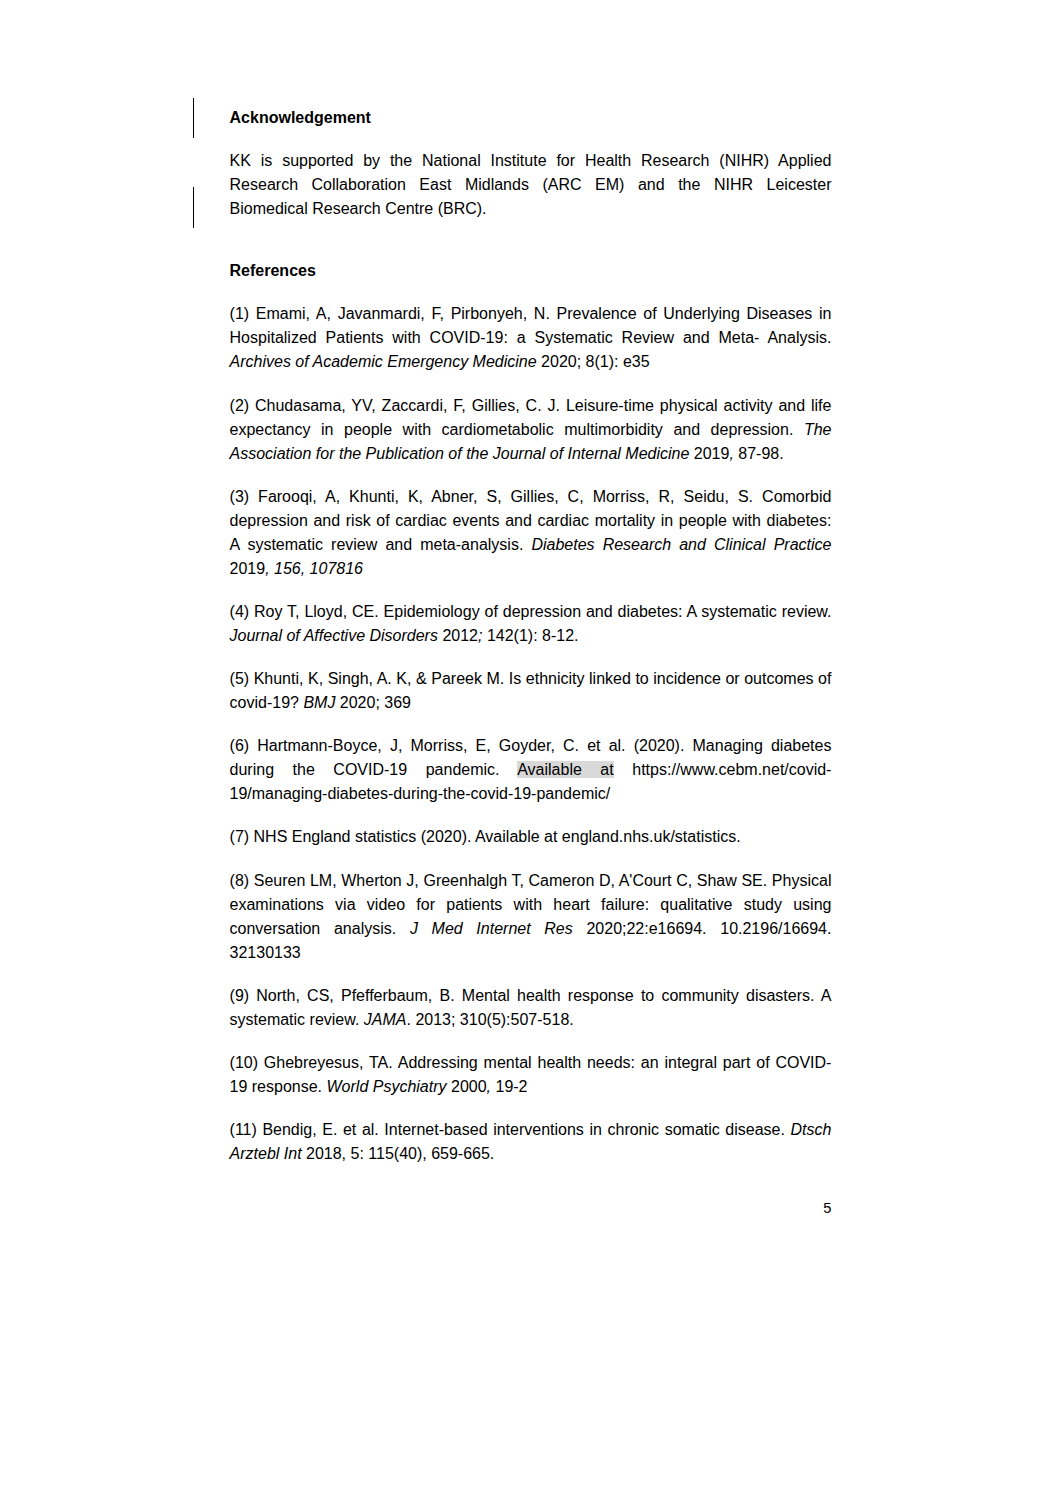Acknowledgement
KK is supported by the National Institute for Health Research (NIHR) Applied Research Collaboration East Midlands (ARC EM) and the NIHR Leicester Biomedical Research Centre (BRC).
References
(1) Emami, A, Javanmardi, F, Pirbonyeh, N. Prevalence of Underlying Diseases in Hospitalized Patients with COVID-19: a Systematic Review and Meta- Analysis. Archives of Academic Emergency Medicine 2020; 8(1): e35
(2) Chudasama, YV, Zaccardi, F, Gillies, C. J. Leisure-time physical activity and life expectancy in people with cardiometabolic multimorbidity and depression. The Association for the Publication of the Journal of Internal Medicine 2019, 87-98.
(3) Farooqi, A, Khunti, K, Abner, S, Gillies, C, Morriss, R, Seidu, S. Comorbid depression and risk of cardiac events and cardiac mortality in people with diabetes: A systematic review and meta-analysis. Diabetes Research and Clinical Practice 2019, 156, 107816
(4) Roy T, Lloyd, CE. Epidemiology of depression and diabetes: A systematic review. Journal of Affective Disorders 2012; 142(1): 8-12.
(5) Khunti, K, Singh, A. K, & Pareek M. Is ethnicity linked to incidence or outcomes of covid-19? BMJ 2020; 369
(6) Hartmann-Boyce, J, Morriss, E, Goyder, C. et al. (2020). Managing diabetes during the COVID-19 pandemic. Available at https://www.cebm.net/covid-19/managing-diabetes-during-the-covid-19-pandemic/
(7) NHS England statistics (2020). Available at england.nhs.uk/statistics.
(8) Seuren LM, Wherton J, Greenhalgh T, Cameron D, A'Court C, Shaw SE. Physical examinations via video for patients with heart failure: qualitative study using conversation analysis. J Med Internet Res 2020;22:e16694. 10.2196/16694. 32130133
(9) North, CS, Pfefferbaum, B. Mental health response to community disasters. A systematic review. JAMA. 2013; 310(5):507-518.
(10) Ghebreyesus, TA. Addressing mental health needs: an integral part of COVID-19 response. World Psychiatry 2000, 19-2
(11) Bendig, E. et al. Internet-based interventions in chronic somatic disease. Dtsch Arztebl Int 2018, 5: 115(40), 659-665.
5